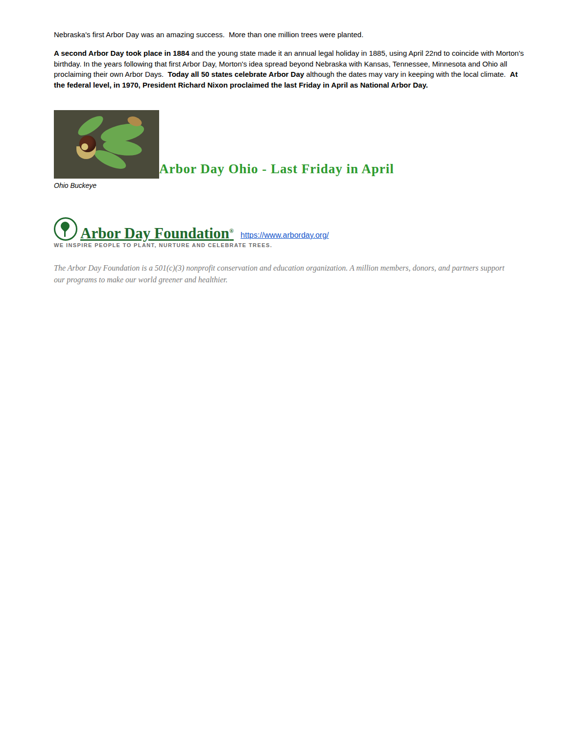Nebraska's first Arbor Day was an amazing success. More than one million trees were planted.
A second Arbor Day took place in 1884 and the young state made it an annual legal holiday in 1885, using April 22nd to coincide with Morton's birthday. In the years following that first Arbor Day, Morton's idea spread beyond Nebraska with Kansas, Tennessee, Minnesota and Ohio all proclaiming their own Arbor Days. Today all 50 states celebrate Arbor Day although the dates may vary in keeping with the local climate. At the federal level, in 1970, President Richard Nixon proclaimed the last Friday in April as National Arbor Day.
Arbor Day Ohio - Last Friday in April
Ohio Buckeye
Arbor Day Foundation® https://www.arborday.org/
WE INSPIRE PEOPLE TO PLANT, NURTURE AND CELEBRATE TREES.
The Arbor Day Foundation is a 501(c)(3) nonprofit conservation and education organization. A million members, donors, and partners support our programs to make our world greener and healthier.